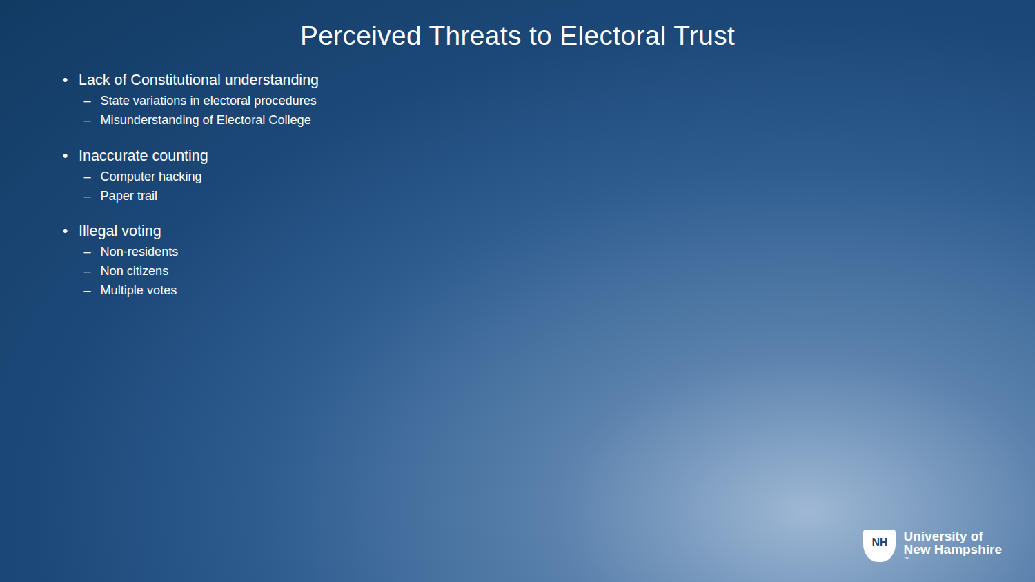Perceived Threats to Electoral Trust
Lack of Constitutional understanding
State variations in electoral procedures
Misunderstanding of Electoral College
Inaccurate counting
Computer hacking
Paper trail
Illegal voting
Non-residents
Non citizens
Multiple votes
University of New Hampshire™